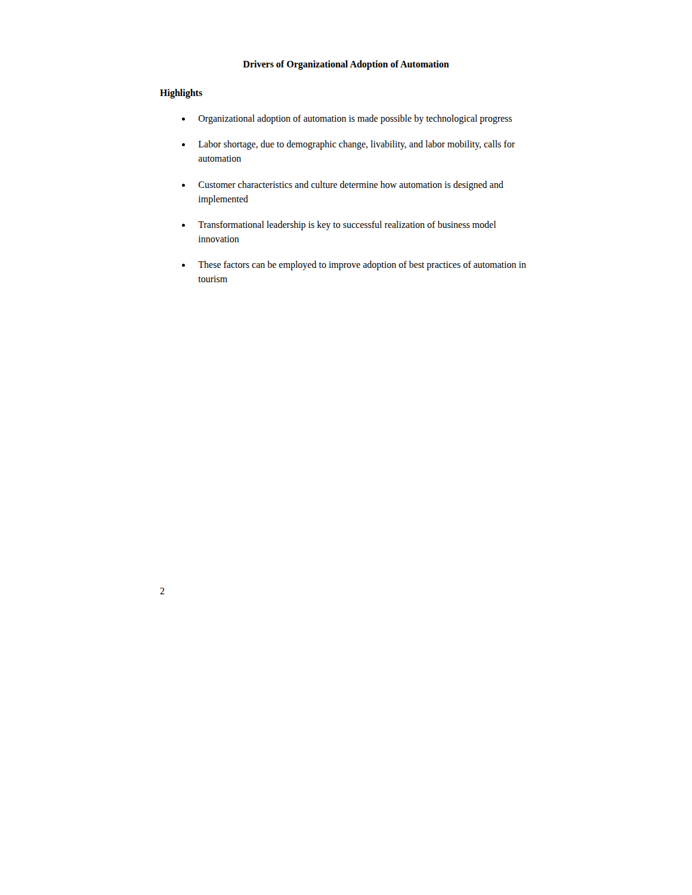Drivers of Organizational Adoption of Automation
Highlights
Organizational adoption of automation is made possible by technological progress
Labor shortage, due to demographic change, livability, and labor mobility, calls for automation
Customer characteristics and culture determine how automation is designed and implemented
Transformational leadership is key to successful realization of business model innovation
These factors can be employed to improve adoption of best practices of automation in tourism
2